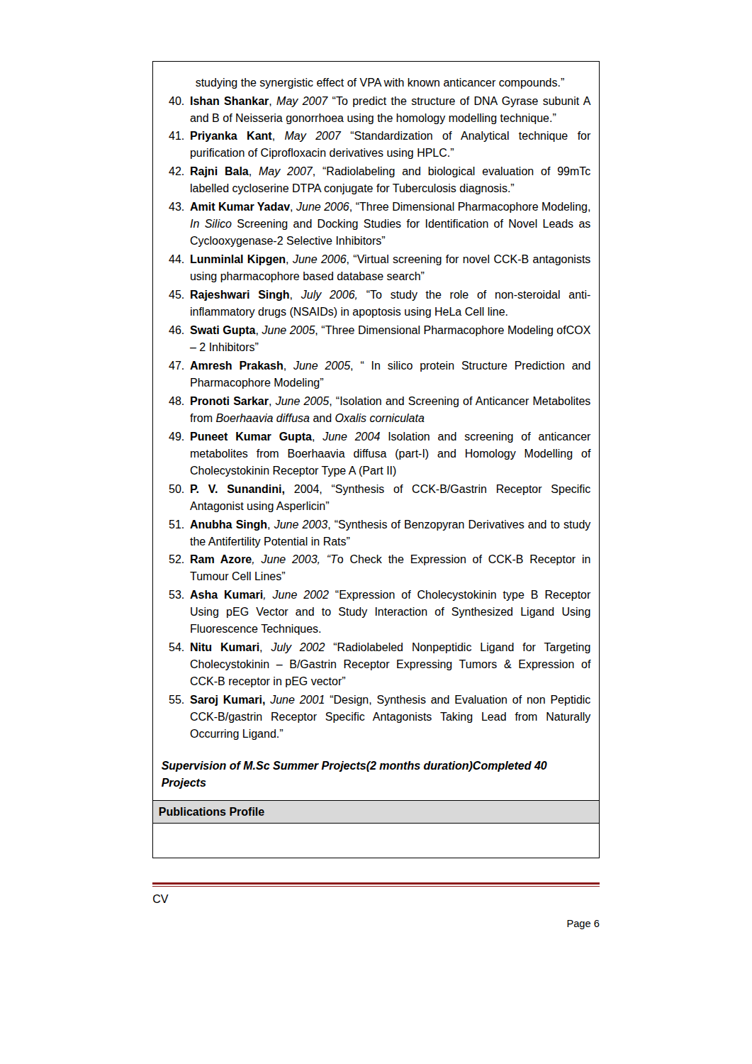studying the synergistic effect of VPA with known anticancer compounds.”
40. Ishan Shankar, May 2007 “To predict the structure of DNA Gyrase subunit A and B of Neisseria gonorrhoea using the homology modelling technique.”
41. Priyanka Kant, May 2007 “Standardization of Analytical technique for purification of Ciprofloxacin derivatives using HPLC.”
42. Rajni Bala, May 2007, “Radiolabeling and biological evaluation of 99mTc labelled cycloserine DTPA conjugate for Tuberculosis diagnosis.”
43. Amit Kumar Yadav, June 2006, “Three Dimensional Pharmacophore Modeling, In Silico Screening and Docking Studies for Identification of Novel Leads as Cyclooxygenase-2 Selective Inhibitors”
44. Lunminlal Kipgen, June 2006, “Virtual screening for novel CCK-B antagonists using pharmacophore based database search”
45. Rajeshwari Singh, July 2006, “To study the role of non-steroidal anti-inflammatory drugs (NSAIDs) in apoptosis using HeLa Cell line.
46. Swati Gupta, June 2005, “Three Dimensional Pharmacophore Modeling ofCOX – 2 Inhibitors”
47. Amresh Prakash, June 2005, “ In silico protein Structure Prediction and Pharmacophore Modeling”
48. Pronoti Sarkar, June 2005, “Isolation and Screening of Anticancer Metabolites from Boerhaavia diffusa and Oxalis corniculata
49. Puneet Kumar Gupta, June 2004 Isolation and screening of anticancer metabolites from Boerhaavia diffusa (part-I) and Homology Modelling of Cholecystokinin Receptor Type A (Part II)
50. P. V. Sunandini, 2004, “Synthesis of CCK-B/Gastrin Receptor Specific Antagonist using Asperlicin”
51. Anubha Singh, June 2003, “Synthesis of Benzopyran Derivatives and to study the Antifertility Potential in Rats”
52. Ram Azore, June 2003, “To Check the Expression of CCK-B Receptor in Tumour Cell Lines”
53. Asha Kumari, June 2002 “Expression of Cholecystokinin type B Receptor Using pEG Vector and to Study Interaction of Synthesized Ligand Using Fluorescence Techniques.
54. Nitu Kumari, July 2002 “Radiolabeled Nonpeptidic Ligand for Targeting Cholecystokinin – B/Gastrin Receptor Expressing Tumors & Expression of CCK-B receptor in pEG vector”
55. Saroj Kumari, June 2001 “Design, Synthesis and Evaluation of non Peptidic CCK-B/gastrin Receptor Specific Antagonists Taking Lead from Naturally Occurring Ligand.”
Supervision of M.Sc Summer Projects(2 months duration)Completed 40 Projects
Publications Profile
CV
Page 6